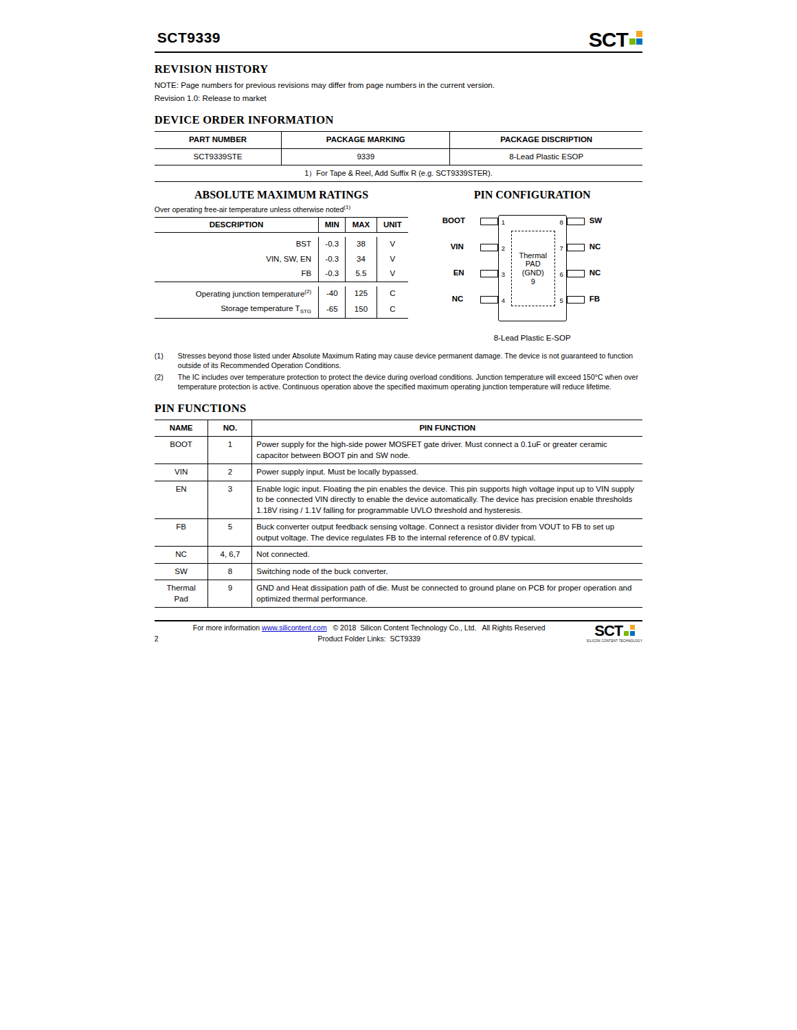SCT9339
SCT
REVISION HISTORY
NOTE: Page numbers for previous revisions may differ from page numbers in the current version.
Revision 1.0: Release to market
DEVICE ORDER INFORMATION
| PART NUMBER | PACKAGE MARKING | PACKAGE DISCRIPTION |
| --- | --- | --- |
| SCT9339STE | 9339 | 8-Lead Plastic ESOP |
| 1）For Tape & Reel, Add Suffix R (e.g. SCT9339STER). |
ABSOLUTE MAXIMUM RATINGS
Over operating free-air temperature unless otherwise noted(1)
| DESCRIPTION | MIN | MAX | UNIT |
| --- | --- | --- | --- |
| BST | -0.3 | 38 | V |
| VIN, SW, EN | -0.3 | 34 | V |
| FB | -0.3 | 5.5 | V |
| Operating junction temperature (2) | -40 | 125 | C |
| Storage temperature T STG | -65 | 150 | C |
PIN CONFIGURATION
Thermal
PAD
(GND)
9
1
2
3
4
8
7
6
5
BOOT
VIN
EN
NC
SW
NC
NC
FB
8-Lead Plastic E-SOP
Stresses beyond those listed under Absolute Maximum Rating may cause device permanent damage. The device is not guaranteed to function outside of its Recommended Operation Conditions.
The IC includes over temperature protection to protect the device during overload conditions. Junction temperature will exceed 150°C when over temperature protection is active. Continuous operation above the specified maximum operating junction temperature will reduce lifetime.
PIN FUNCTIONS
| NAME | NO. | PIN FUNCTION |
| --- | --- | --- |
| BOOT | 1 | Power supply for the high-side power MOSFET gate driver. Must connect a 0.1uF or greater ceramic capacitor between BOOT pin and SW node. |
| VIN | 2 | Power supply input. Must be locally bypassed. |
| EN | 3 | Enable logic input. Floating the pin enables the device. This pin supports high voltage input up to VIN supply to be connected VIN directly to enable the device automatically. The device has precision enable thresholds 1.18V rising / 1.1V falling for programmable UVLO threshold and hysteresis. |
| FB | 5 | Buck converter output feedback sensing voltage. Connect a resistor divider from VOUT to FB to set up output voltage. The device regulates FB to the internal reference of 0.8V typical. |
| NC | 4, 6,7 | Not connected. |
| SW | 8 | Switching node of the buck converter. |
| Thermal Pad | 9 | GND and Heat dissipation path of die. Must be connected to ground plane on PCB for proper operation and optimized thermal performance. |
2
For more information www.silicontent.com © 2018 Silicon Content Technology Co., Ltd. All Rights Reserved
Product Folder Links: SCT9339
SCT
SILICON CONTENT TECHNOLOGY